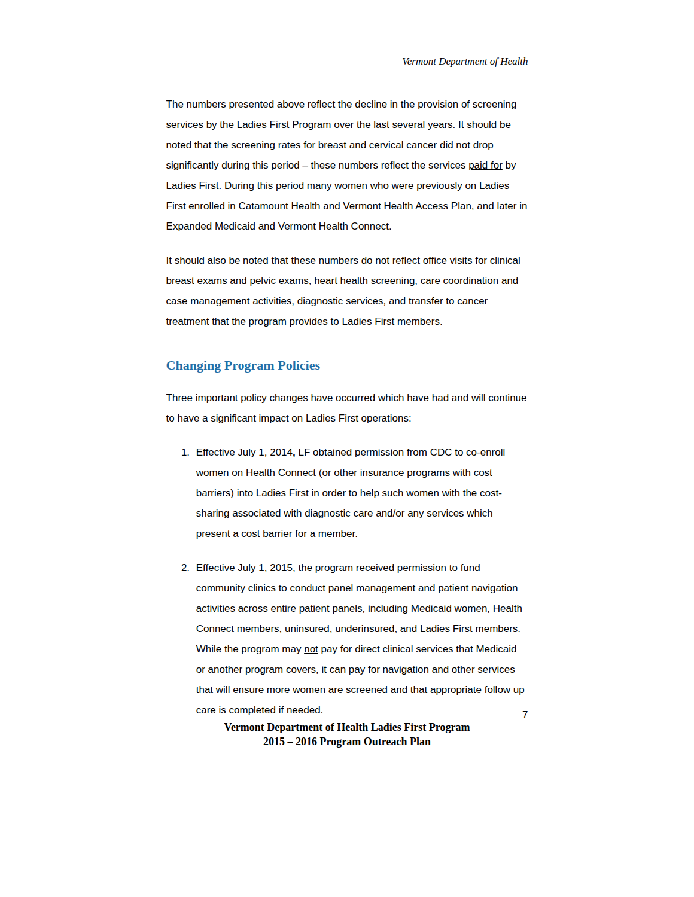Vermont Department of Health
The numbers presented above reflect the decline in the provision of screening services by the Ladies First Program over the last several years. It should be noted that the screening rates for breast and cervical cancer did not drop significantly during this period – these numbers reflect the services paid for by Ladies First. During this period many women who were previously on Ladies First enrolled in Catamount Health and Vermont Health Access Plan, and later in Expanded Medicaid and Vermont Health Connect.
It should also be noted that these numbers do not reflect office visits for clinical breast exams and pelvic exams, heart health screening, care coordination and case management activities, diagnostic services, and transfer to cancer treatment that the program provides to Ladies First members.
Changing Program Policies
Three important policy changes have occurred which have had and will continue to have a significant impact on Ladies First operations:
Effective July 1, 2014, LF obtained permission from CDC to co-enroll women on Health Connect (or other insurance programs with cost barriers) into Ladies First in order to help such women with the cost-sharing associated with diagnostic care and/or any services which present a cost barrier for a member.
Effective July 1, 2015, the program received permission to fund community clinics to conduct panel management and patient navigation activities across entire patient panels, including Medicaid women, Health Connect members, uninsured, underinsured, and Ladies First members. While the program may not pay for direct clinical services that Medicaid or another program covers, it can pay for navigation and other services that will ensure more women are screened and that appropriate follow up care is completed if needed.
7
Vermont Department of Health Ladies First Program
2015 – 2016 Program Outreach Plan